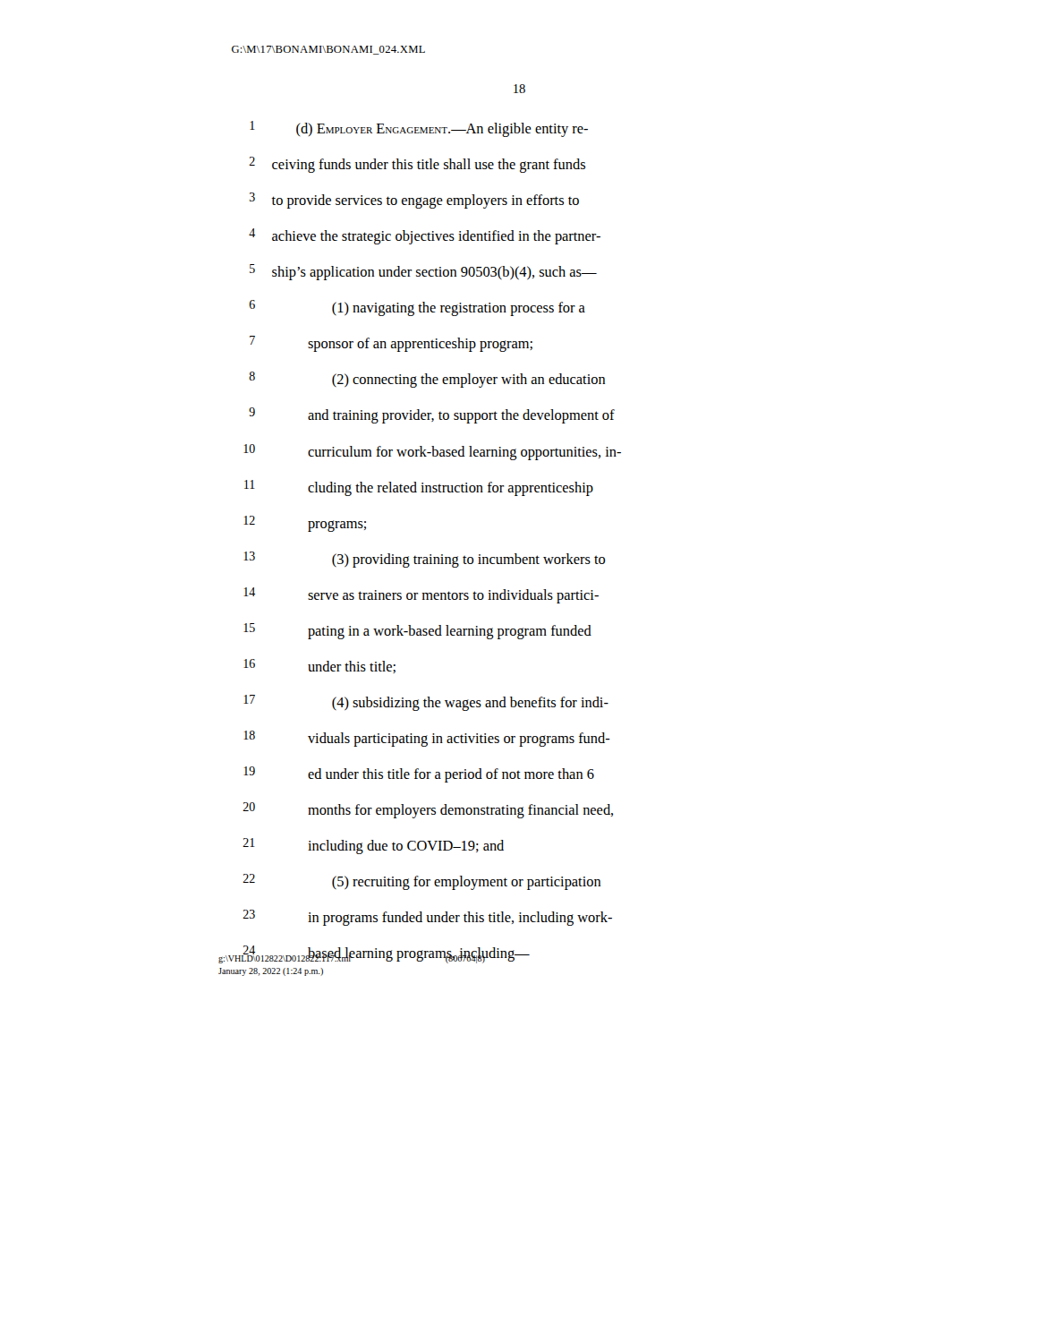G:\M\17\BONAMI\BONAMI_024.XML
18
| 1 | (d) Employer Engagement. —An eligible entity re- |
| 2 | ceiving funds under this title shall use the grant funds |
| 3 | to provide services to engage employers in efforts to |
| 4 | achieve the strategic objectives identified in the partner- |
| 5 | ship’s application under section 90503(b)(4), such as— |
| 6 | (1) navigating the registration process for a |
| 7 | sponsor of an apprenticeship program; |
| 8 | (2) connecting the employer with an education |
| 9 | and training provider, to support the development of |
| 10 | curriculum for work-based learning opportunities, in- |
| 11 | cluding the related instruction for apprenticeship |
| 12 | programs; |
| 13 | (3) providing training to incumbent workers to |
| 14 | serve as trainers or mentors to individuals partici- |
| 15 | pating in a work-based learning program funded |
| 16 | under this title; |
| 17 | (4) subsidizing the wages and benefits for indi- |
| 18 | viduals participating in activities or programs fund- |
| 19 | ed under this title for a period of not more than 6 |
| 20 | months for employers demonstrating financial need, |
| 21 | including due to COVID–19; and |
| 22 | (5) recruiting for employment or participation |
| 23 | in programs funded under this title, including work- |
| 24 | based learning programs, including— |
g:\VHLD\012822\D012822.117.xml(806764|8) January 28, 2022 (1:24 p.m.)